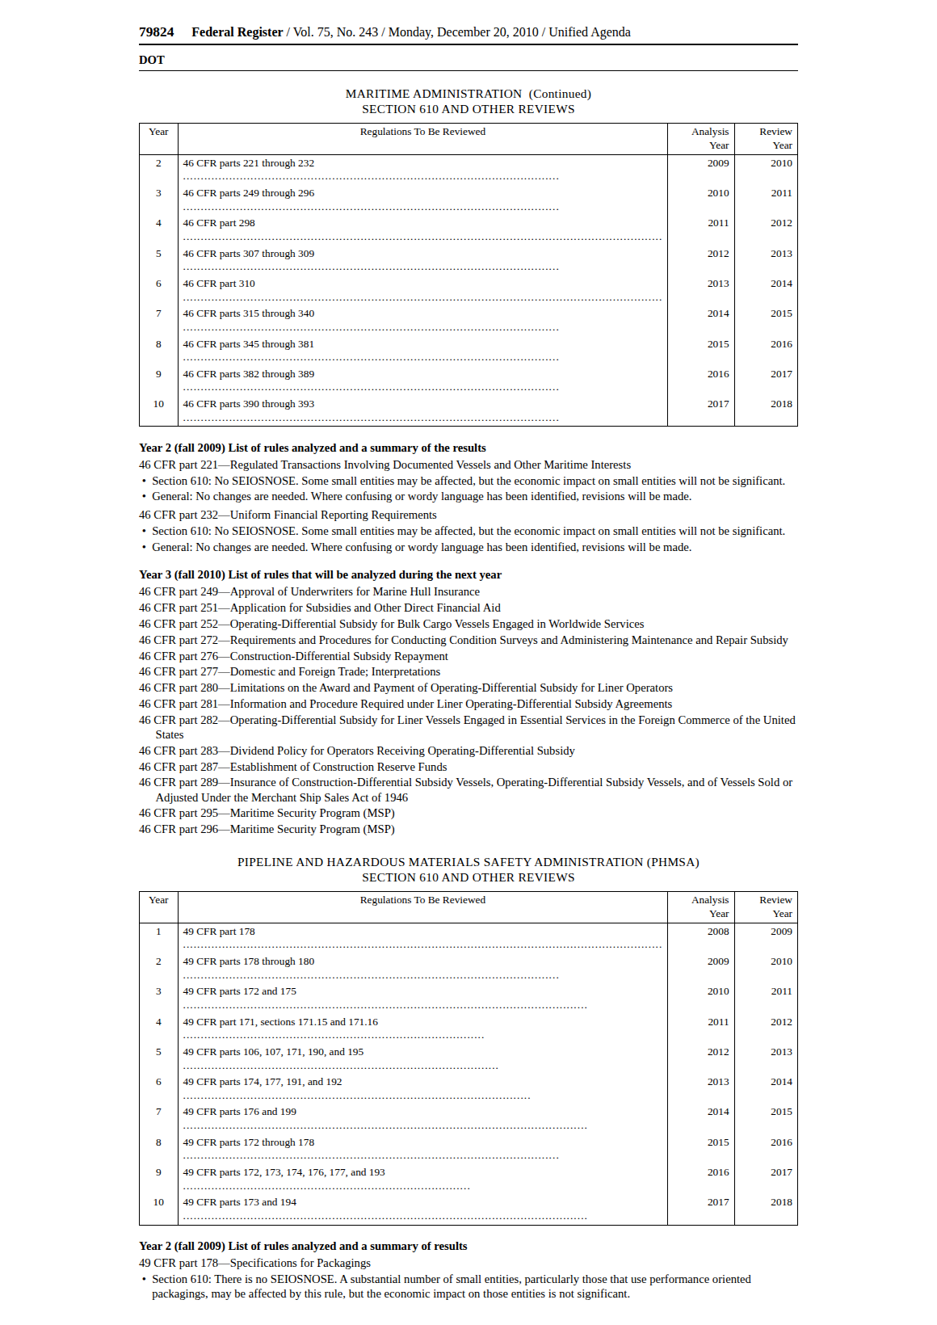79824 Federal Register / Vol. 75, No. 243 / Monday, December 20, 2010 / Unified Agenda
DOT
MARITIME ADMINISTRATION (Continued) SECTION 610 AND OTHER REVIEWS
| Year | Regulations To Be Reviewed | Analysis Year | Review Year |
| --- | --- | --- | --- |
| 2 | 46 CFR parts 221 through 232 .......................................................................................................... | 2009 | 2010 |
| 3 | 46 CFR parts 249 through 296 .......................................................................................................... | 2010 | 2011 |
| 4 | 46 CFR part 298 ....................................................................................................................................... | 2011 | 2012 |
| 5 | 46 CFR parts 307 through 309 .......................................................................................................... | 2012 | 2013 |
| 6 | 46 CFR part 310 ....................................................................................................................................... | 2013 | 2014 |
| 7 | 46 CFR parts 315 through 340 .......................................................................................................... | 2014 | 2015 |
| 8 | 46 CFR parts 345 through 381 .......................................................................................................... | 2015 | 2016 |
| 9 | 46 CFR parts 382 through 389 .......................................................................................................... | 2016 | 2017 |
| 10 | 46 CFR parts 390 through 393 .......................................................................................................... | 2017 | 2018 |
Year 2 (fall 2009) List of rules analyzed and a summary of the results
46 CFR part 221—Regulated Transactions Involving Documented Vessels and Other Maritime Interests
Section 610: No SEIOSNOSE. Some small entities may be affected, but the economic impact on small entities will not be significant.
General: No changes are needed. Where confusing or wordy language has been identified, revisions will be made.
46 CFR part 232—Uniform Financial Reporting Requirements
Section 610: No SEIOSNOSE. Some small entities may be affected, but the economic impact on small entities will not be significant.
General: No changes are needed. Where confusing or wordy language has been identified, revisions will be made.
Year 3 (fall 2010) List of rules that will be analyzed during the next year
46 CFR part 249—Approval of Underwriters for Marine Hull Insurance
46 CFR part 251—Application for Subsidies and Other Direct Financial Aid
46 CFR part 252—Operating-Differential Subsidy for Bulk Cargo Vessels Engaged in Worldwide Services
46 CFR part 272—Requirements and Procedures for Conducting Condition Surveys and Administering Maintenance and Repair Subsidy
46 CFR part 276—Construction-Differential Subsidy Repayment
46 CFR part 277—Domestic and Foreign Trade; Interpretations
46 CFR part 280—Limitations on the Award and Payment of Operating-Differential Subsidy for Liner Operators
46 CFR part 281—Information and Procedure Required under Liner Operating-Differential Subsidy Agreements
46 CFR part 282—Operating-Differential Subsidy for Liner Vessels Engaged in Essential Services in the Foreign Commerce of the United States
46 CFR part 283—Dividend Policy for Operators Receiving Operating-Differential Subsidy
46 CFR part 287—Establishment of Construction Reserve Funds
46 CFR part 289—Insurance of Construction-Differential Subsidy Vessels, Operating-Differential Subsidy Vessels, and of Vessels Sold or Adjusted Under the Merchant Ship Sales Act of 1946
46 CFR part 295—Maritime Security Program (MSP)
46 CFR part 296—Maritime Security Program (MSP)
PIPELINE AND HAZARDOUS MATERIALS SAFETY ADMINISTRATION (PHMSA) SECTION 610 AND OTHER REVIEWS
| Year | Regulations To Be Reviewed | Analysis Year | Review Year |
| --- | --- | --- | --- |
| 1 | 49 CFR part 178 ....................................................................................................................................... | 2008 | 2009 |
| 2 | 49 CFR parts 178 through 180 .......................................................................................................... | 2009 | 2010 |
| 3 | 49 CFR parts 172 and 175 .................................................................................................................. | 2010 | 2011 |
| 4 | 49 CFR part 171, sections 171.15 and 171.16 ..................................................................................... | 2011 | 2012 |
| 5 | 49 CFR parts 106, 107, 171, 190, and 195 ......................................................................................... | 2012 | 2013 |
| 6 | 49 CFR parts 174, 177, 191, and 192 .................................................................................................. | 2013 | 2014 |
| 7 | 49 CFR parts 176 and 199 .................................................................................................................. | 2014 | 2015 |
| 8 | 49 CFR parts 172 through 178 .......................................................................................................... | 2015 | 2016 |
| 9 | 49 CFR parts 172, 173, 174, 176, 177, and 193 ................................................................................. | 2016 | 2017 |
| 10 | 49 CFR parts 173 and 194 .................................................................................................................. | 2017 | 2018 |
Year 2 (fall 2009) List of rules analyzed and a summary of results
49 CFR part 178—Specifications for Packagings
Section 610: There is no SEIOSNOSE. A substantial number of small entities, particularly those that use performance oriented packagings, may be affected by this rule, but the economic impact on those entities is not significant.